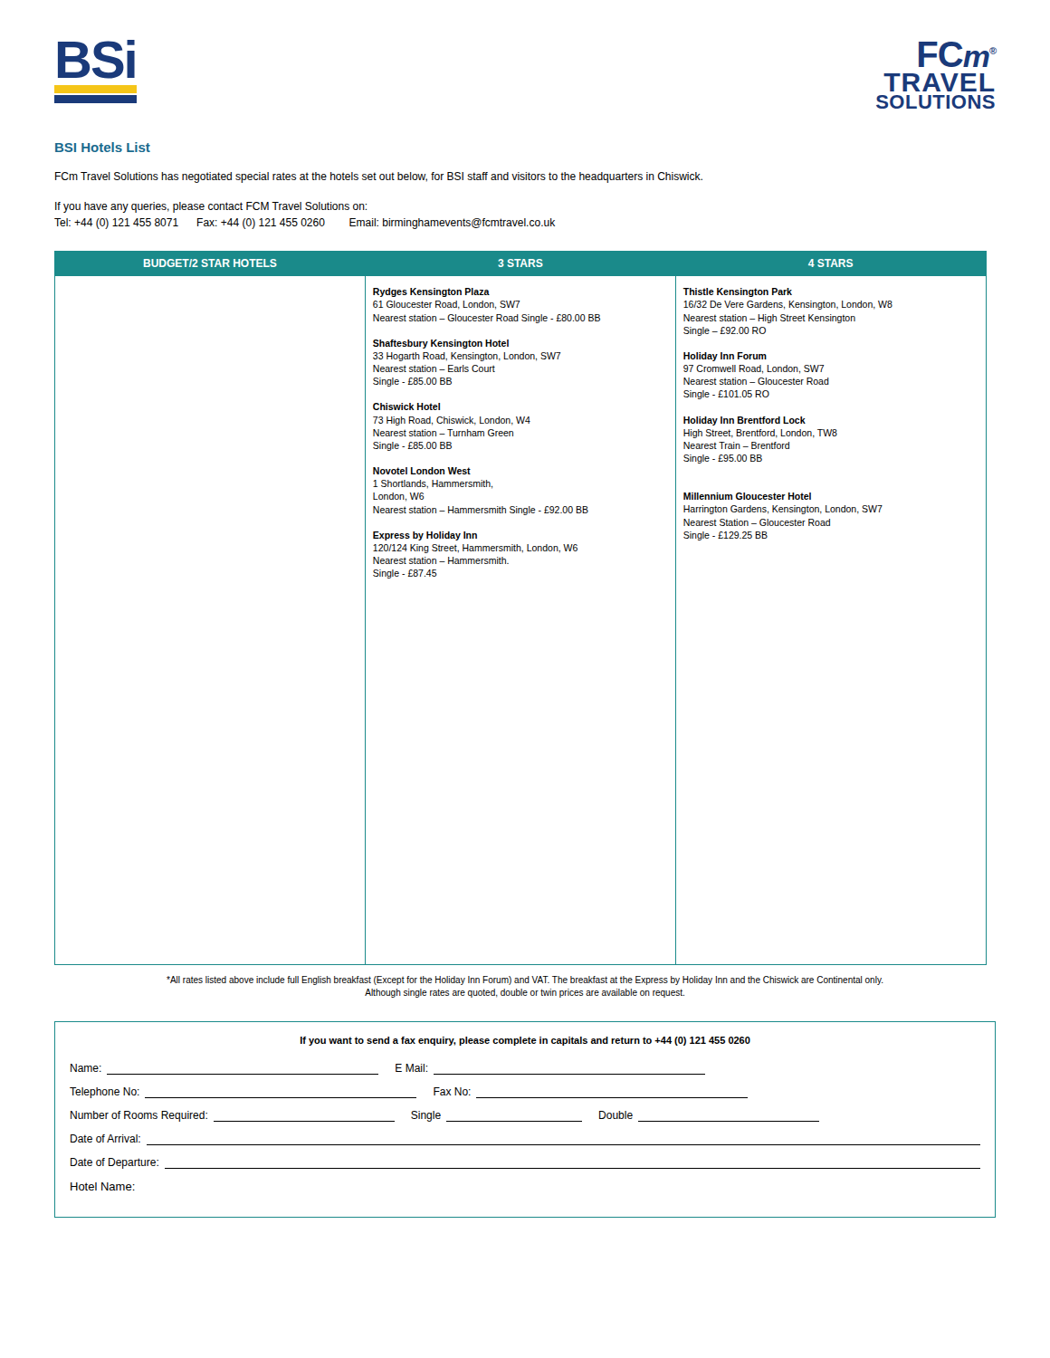BSi
FCm®
TRAVEL
SOLUTIONS
BSI Hotels List
FCm Travel Solutions has negotiated special rates at the hotels set out below, for BSI staff and visitors to the headquarters in Chiswick.
If you have any queries, please contact FCM Travel Solutions on:
Tel: +44 (0) 121 455 8071 Fax: +44 (0) 121 455 0260 Email: birminghamevents@fcmtravel.co.uk
| BUDGET/2 STAR HOTELS | 3 STARS | 4 STARS | |
| --- | --- | --- | --- |
| | Rydges Kensington Plaza 61 Gloucester Road, London, SW7 Nearest station – Gloucester Road Single - £80.00 BB Shaftesbury Kensington Hotel 33 Hogarth Road, Kensington, London, SW7 Nearest station – Earls Court Single - £85.00 BB Chiswick Hotel 73 High Road, Chiswick, London, W4 Nearest station – Turnham Green Single - £85.00 BB Novotel London West 1 Shortlands, Hammersmith, London, W6 Nearest station – Hammersmith Single - £92.00 BB Express by Holiday Inn 120/124 King Street, Hammersmith, London, W6 Nearest station – Hammersmith. Single - £87.45 | Thistle Kensington Park 16/32 De Vere Gardens, Kensington, London, W8 Nearest station – High Street Kensington Single – £92.00 RO Holiday Inn Forum 97 Cromwell Road, London, SW7 Nearest station – Gloucester Road Single - £101.05 RO Holiday Inn Brentford Lock High Street, Brentford, London, TW8 Nearest Train – Brentford Single - £95.00 BB Millennium Gloucester Hotel Harrington Gardens, Kensington, London, SW7 Nearest Station – Gloucester Road Single - £129.25 BB | |
*All rates listed above include full English breakfast (Except for the Holiday Inn Forum) and VAT. The breakfast at the Express by Holiday Inn and the Chiswick are Continental only.
Although single rates are quoted, double or twin prices are available on request.
If you want to send a fax enquiry, please complete in capitals and return to +44 (0) 121 455 0260
Name: E Mail:
Telephone No: Fax No:
Number of Rooms Required: Single Double
Date of Arrival:
Date of Departure:
Hotel Name: